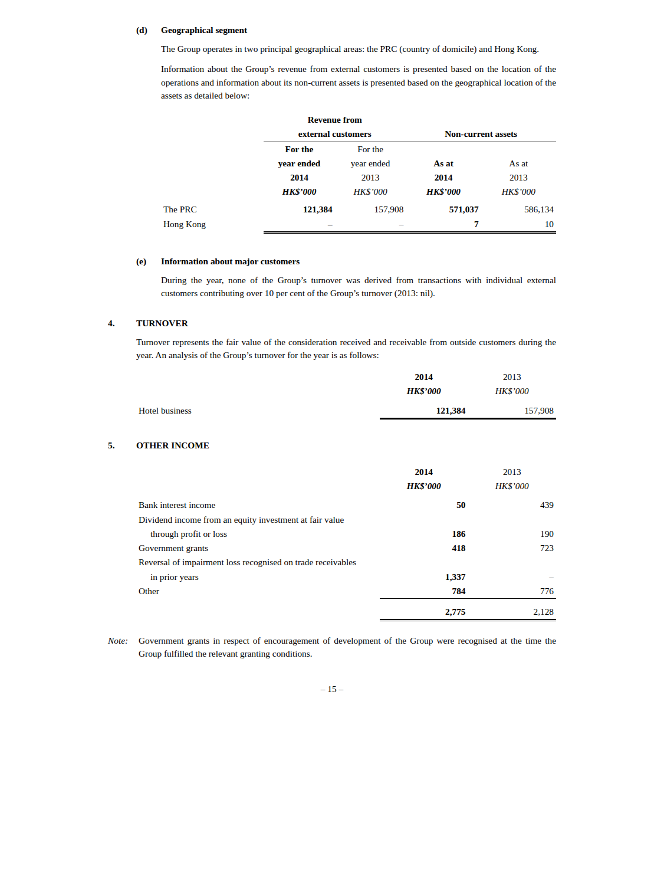(d)
Geographical segment
The Group operates in two principal geographical areas: the PRC (country of domicile) and Hong Kong.
Information about the Group’s revenue from external customers is presented based on the location of the operations and information about its non-current assets is presented based on the geographical location of the assets as detailed below:
| | Revenue from | |
| | external customers | Non-current assets |
| | For the | For the | | |
| | year ended | year ended | As at | As at |
| | 2014 | 2013 | 2014 | 2013 |
| | HK$’000 | HK$’000 | HK$’000 | HK$’000 |
| The PRC | 121,384 | 157,908 | 571,037 | 586,134 |
| Hong Kong | – | – | 7 | 10 |
(e)
Information about major customers
During the year, none of the Group’s turnover was derived from transactions with individual external customers contributing over 10 per cent of the Group’s turnover (2013: nil).
4.
TURNOVER
Turnover represents the fair value of the consideration received and receivable from outside customers during the year. An analysis of the Group’s turnover for the year is as follows:
| | 2014 | 2013 |
| | HK$’000 | HK$’000 |
| Hotel business | 121,384 | 157,908 |
5.
OTHER INCOME
| | 2014 | 2013 |
| | HK$’000 | HK$’000 |
| Bank interest income | 50 | 439 |
| Dividend income from an equity investment at fair value | | |
| through profit or loss | 186 | 190 |
| Government grants | 418 | 723 |
| Reversal of impairment loss recognised on trade receivables | | |
| in prior years | 1,337 | – |
| Other | 784 | 776 |
| | 2,775 | 2,128 |
Note:
Government grants in respect of encouragement of development of the Group were recognised at the time the Group fulfilled the relevant granting conditions.
– 15 –